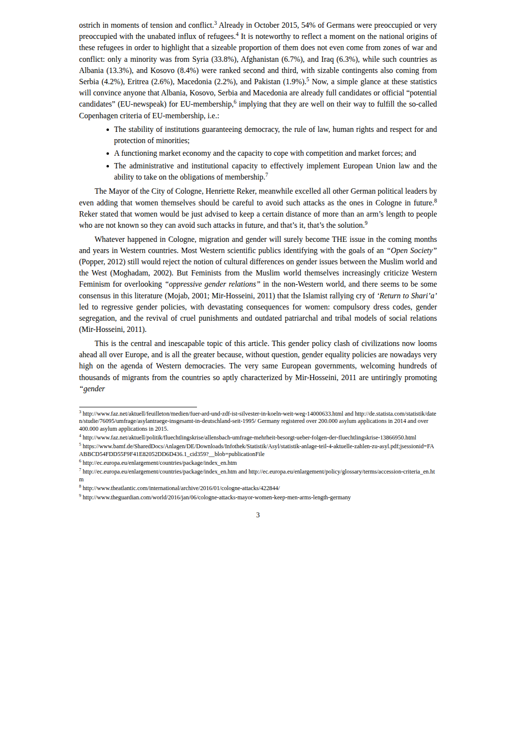ostrich in moments of tension and conflict.3 Already in October 2015, 54% of Germans were preoccupied or very preoccupied with the unabated influx of refugees.4 It is noteworthy to reflect a moment on the national origins of these refugees in order to highlight that a sizeable proportion of them does not even come from zones of war and conflict: only a minority was from Syria (33.8%), Afghanistan (6.7%), and Iraq (6.3%), while such countries as Albania (13.3%), and Kosovo (8.4%) were ranked second and third, with sizable contingents also coming from Serbia (4.2%), Eritrea (2.6%), Macedonia (2.2%), and Pakistan (1.9%).5 Now, a simple glance at these statistics will convince anyone that Albania, Kosovo, Serbia and Macedonia are already full candidates or official “potential candidates” (EU-newspeak) for EU-membership,6 implying that they are well on their way to fulfill the so-called Copenhagen criteria of EU-membership, i.e.:
The stability of institutions guaranteeing democracy, the rule of law, human rights and respect for and protection of minorities;
A functioning market economy and the capacity to cope with competition and market forces; and
The administrative and institutional capacity to effectively implement European Union law and the ability to take on the obligations of membership.7
The Mayor of the City of Cologne, Henriette Reker, meanwhile excelled all other German political leaders by even adding that women themselves should be careful to avoid such attacks as the ones in Cologne in future.8 Reker stated that women would be just advised to keep a certain distance of more than an arm’s length to people who are not known so they can avoid such attacks in future, and that’s it, that’s the solution.9
Whatever happened in Cologne, migration and gender will surely become THE issue in the coming months and years in Western countries. Most Western scientific publics identifying with the goals of an “Open Society” (Popper, 2012) still would reject the notion of cultural differences on gender issues between the Muslim world and the West (Moghadam, 2002). But Feminists from the Muslim world themselves increasingly criticize Western Feminism for overlooking “oppressive gender relations” in the non-Western world, and there seems to be some consensus in this literature (Mojab, 2001; Mir-Hosseini, 2011) that the Islamist rallying cry of ‘Return to Shari’a’ led to regressive gender policies, with devastating consequences for women: compulsory dress codes, gender segregation, and the revival of cruel punishments and outdated patriarchal and tribal models of social relations (Mir-Hosseini, 2011).
This is the central and inescapable topic of this article. This gender policy clash of civilizations now looms ahead all over Europe, and is all the greater because, without question, gender equality policies are nowadays very high on the agenda of Western democracies. The very same European governments, welcoming hundreds of thousands of migrants from the countries so aptly characterized by Mir-Hosseini, 2011 are untiringly promoting “gender
3 http://www.faz.net/aktuell/feuilleton/medien/fuer-ard-und-zdf-ist-silvester-in-koeln-weit-weg-14000633.html and http://de.statista.com/statistik/daten/studie/76095/umfrage/asylantraege-insgesamt-in-deutschland-seit-1995/ Germany registered over 200.000 asylum applications in 2014 and over 400.000 asylum applications in 2015.
4 http://www.faz.net/aktuell/politik/fluechtlingskrise/allensbach-umfrage-mehrheit-besorgt-ueber-folgen-der-fluechtlingskrise-13866950.html
5 https://www.bamf.de/SharedDocs/Anlagen/DE/Downloads/Infothek/Statistik/Asyl/statistik-anlage-teil-4-aktuelle-zahlen-zu-asyl.pdf;jsessionid=FAABBCD54FDD55F9F41E82052DD6D436.1_cid359?__blob=publicationFile
6 http://ec.europa.eu/enlargement/countries/package/index_en.htm
7 http://ec.europa.eu/enlargement/countries/package/index_en.htm and http://ec.europa.eu/enlargement/policy/glossary/terms/accession-criteria_en.htm
8 http://www.theatlantic.com/international/archive/2016/01/cologne-attacks/422844/
9 http://www.theguardian.com/world/2016/jan/06/cologne-attacks-mayor-women-keep-men-arms-length-germany
3